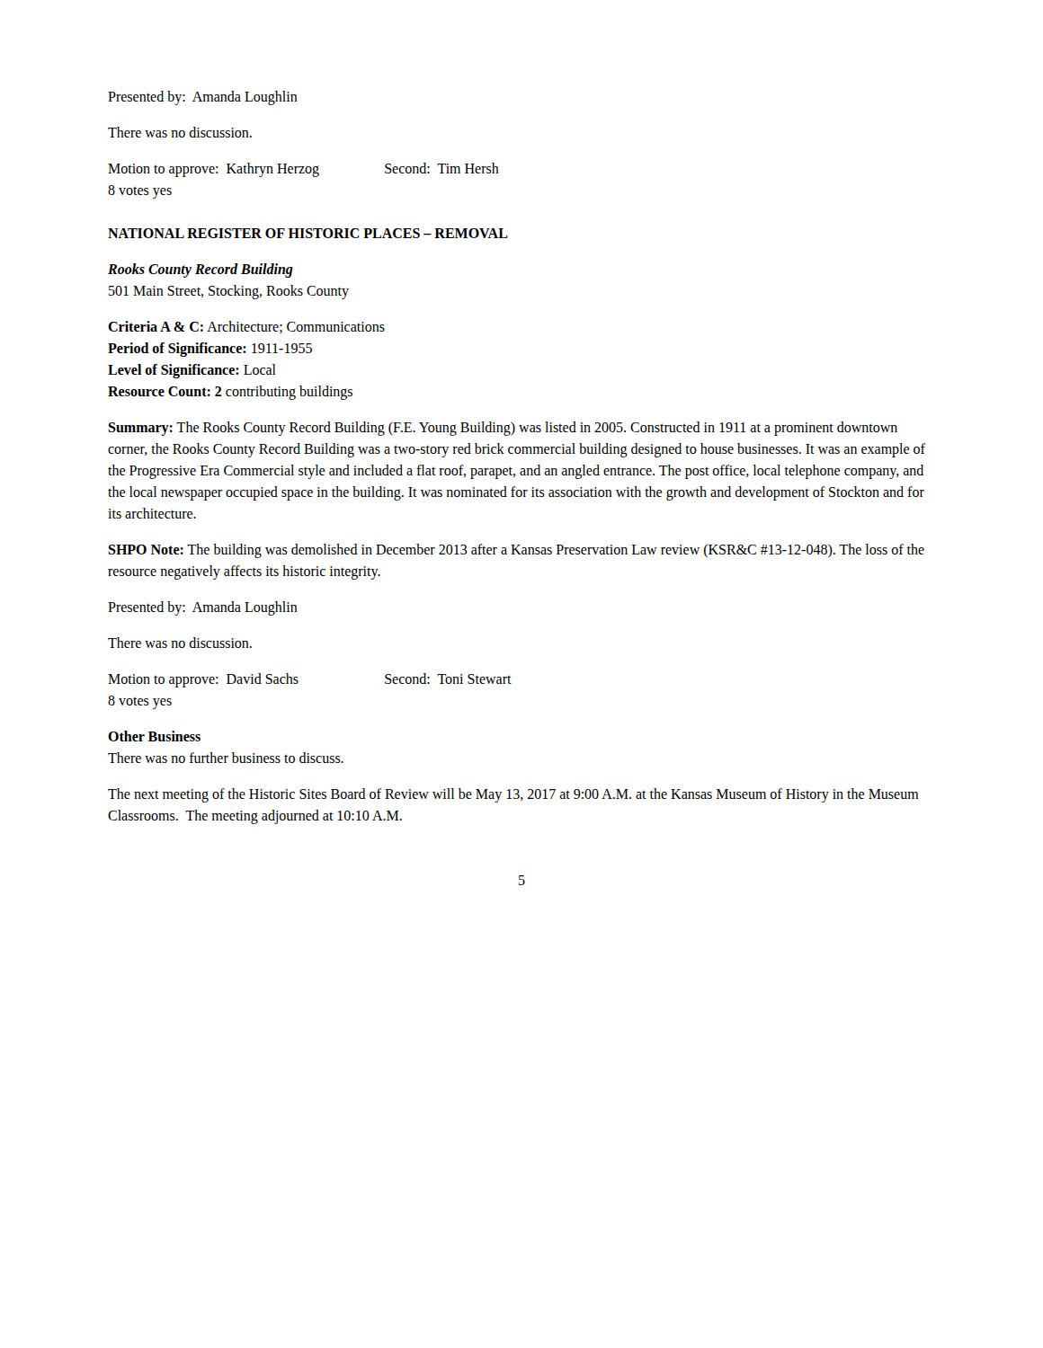Presented by: Amanda Loughlin
There was no discussion.
Motion to approve: Kathryn Herzog Second: Tim Hersh
8 votes yes
NATIONAL REGISTER OF HISTORIC PLACES – REMOVAL
Rooks County Record Building
501 Main Street, Stocking, Rooks County
Criteria A & C: Architecture; Communications
Period of Significance: 1911-1955
Level of Significance: Local
Resource Count: 2 contributing buildings
Summary: The Rooks County Record Building (F.E. Young Building) was listed in 2005. Constructed in 1911 at a prominent downtown corner, the Rooks County Record Building was a two-story red brick commercial building designed to house businesses. It was an example of the Progressive Era Commercial style and included a flat roof, parapet, and an angled entrance. The post office, local telephone company, and the local newspaper occupied space in the building. It was nominated for its association with the growth and development of Stockton and for its architecture.
SHPO Note: The building was demolished in December 2013 after a Kansas Preservation Law review (KSR&C #13-12-048). The loss of the resource negatively affects its historic integrity.
Presented by: Amanda Loughlin
There was no discussion.
Motion to approve: David Sachs Second: Toni Stewart
8 votes yes
Other Business
There was no further business to discuss.
The next meeting of the Historic Sites Board of Review will be May 13, 2017 at 9:00 A.M. at the Kansas Museum of History in the Museum Classrooms. The meeting adjourned at 10:10 A.M.
5